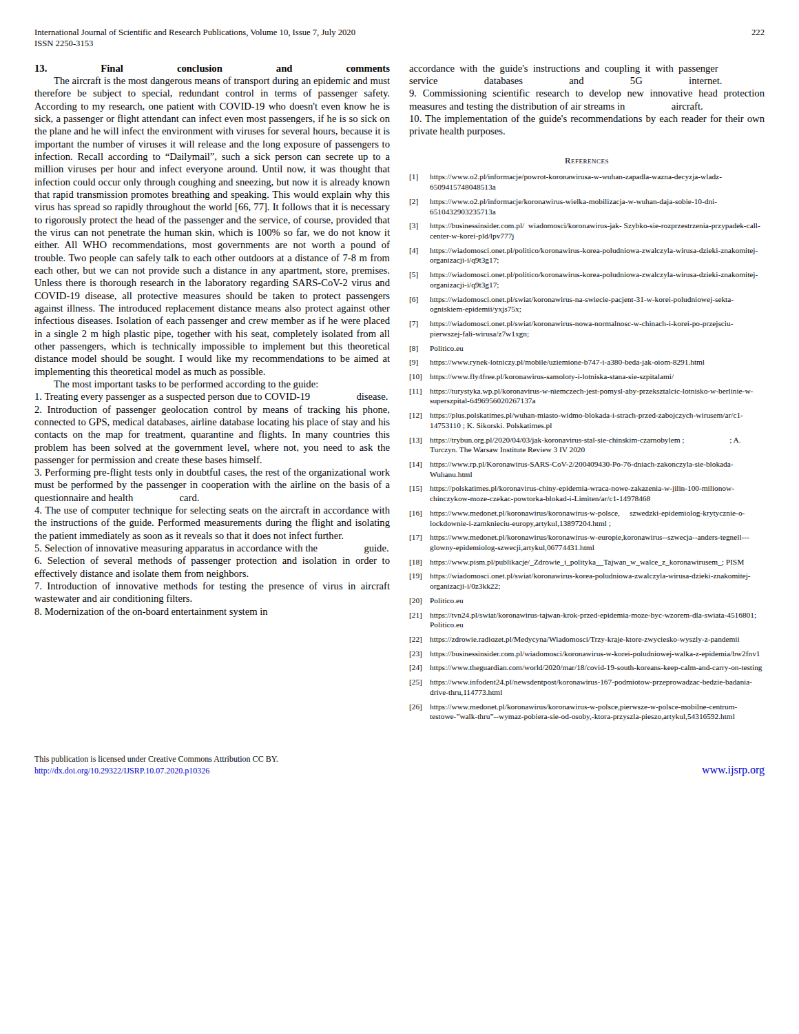International Journal of Scientific and Research Publications, Volume 10, Issue 7, July 2020
ISSN 2250-3153
222
13. Final conclusion and comments
The aircraft is the most dangerous means of transport during an epidemic and must therefore be subject to special, redundant control in terms of passenger safety. According to my research, one patient with COVID-19 who doesn't even know he is sick, a passenger or flight attendant can infect even most passengers, if he is so sick on the plane and he will infect the environment with viruses for several hours, because it is important the number of viruses it will release and the long exposure of passengers to infection. Recall according to “Dailymail”, such a sick person can secrete up to a million viruses per hour and infect everyone around. Until now, it was thought that infection could occur only through coughing and sneezing, but now it is already known that rapid transmission promotes breathing and speaking. This would explain why this virus has spread so rapidly throughout the world [66, 77]. It follows that it is necessary to rigorously protect the head of the passenger and the service, of course, provided that the virus can not penetrate the human skin, which is 100% so far, we do not know it either. All WHO recommendations, most governments are not worth a pound of trouble. Two people can safely talk to each other outdoors at a distance of 7-8 m from each other, but we can not provide such a distance in any apartment, store, premises. Unless there is thorough research in the laboratory regarding SARS-CoV-2 virus and COVID-19 disease, all protective measures should be taken to protect passengers against illness. The introduced replacement distance means also protect against other infectious diseases. Isolation of each passenger and crew member as if he were placed in a single 2 m high plastic pipe, together with his seat, completely isolated from all other passengers, which is technically impossible to implement but this theoretical distance model should be sought. I would like my recommendations to be aimed at implementing this theoretical model as much as possible.
The most important tasks to be performed according to the guide:
1. Treating every passenger as a suspected person due to COVID-19 disease.
2. Introduction of passenger geolocation control by means of tracking his phone, connected to GPS, medical databases, airline database locating his place of stay and his contacts on the map for treatment, quarantine and flights. In many countries this problem has been solved at the government level, where not, you need to ask the passenger for permission and create these bases himself.
3. Performing pre-flight tests only in doubtful cases, the rest of the organizational work must be performed by the passenger in cooperation with the airline on the basis of a questionnaire and health card.
4. The use of computer technique for selecting seats on the aircraft in accordance with the instructions of the guide. Performed measurements during the flight and isolating the patient immediately as soon as it reveals so that it does not infect further.
5. Selection of innovative measuring apparatus in accordance with the guide.
6. Selection of several methods of passenger protection and isolation in order to effectively distance and isolate them from neighbors.
7. Introduction of innovative methods for testing the presence of virus in aircraft wastewater and air conditioning filters.
8. Modernization of the on-board entertainment system in
accordance with the guide's instructions and coupling it with passenger service databases and 5G internet.
9. Commissioning scientific research to develop new innovative head protection measures and testing the distribution of air streams in aircraft.
10. The implementation of the guide's recommendations by each reader for their own private health purposes.
References
https://www.o2.pl/informacje/powrot-koronawirusa-w-wuhan-zapadla-wazna-decyzja-wladz-6509415748048513a
https://www.o2.pl/informacje/koronawirus-wielka-mobilizacja-w-wuhan-daja-sobie-10-dni-6510432903235713a
https://businessinsider.com.pl/ wiadomosci/koronawirus-jak- Szybko-sie-rozprzestrzenia-przypadek-call-center-w-korei-pld/lpv777j
https://wiadomosci.onet.pl/politico/koronawirus-korea-poludniowa-zwalczyla-wirusa-dzieki-znakomitej-organizacji-i/q9t3g17;
https://wiadomosci.onet.pl/politico/koronawirus-korea-poludniowa-zwalczyla-wirusa-dzieki-znakomitej-organizacji-i/q9t3g17;
https://wiadomosci.onet.pl/swiat/koronawirus-na-swiecie-pacjent-31-w-korei-poludniowej-sekta-ogniskiem-epidemii/yxjs75x;
https://wiadomosci.onet.pl/swiat/koronawirus-nowa-normalnosc-w-chinach-i-korei-po-przejsciu-pierwszej-fali-wirusa/z7w1xgn;
Politico.eu
https://www.rynek-lotniczy.pl/mobile/uziemione-b747-i-a380-beda-jak-oiom-8291.html
https://www.fly4free.pl/koronawirus-samoloty-i-lotniska-stana-sie-szpitalami/
https://turystyka.wp.pl/koronavirus-w-niemczech-jest-pomysl-aby-przeksztalcic-lotnisko-w-berlinie-w-superszpital-6496956020267137a
https://plus.polskatimes.pl/wuhan-miasto-widmo-blokada-i-strach-przed-zabojczych-wirusem/ar/c1-14753110 ; K. Sikorski. Polskatimes.pl
https://trybun.org.pl/2020/04/03/jak-koronavirus-stal-sie-chinskim-czarnobylem ; ; A. Turczyn. The Warsaw Institute Review 3 IV 2020
https://www.rp.pl/Koronawirus-SARS-CoV-2/200409430-Po-76-dniach-zakonczyla-sie-blokada-Wuhanu.html
https://polskatimes.pl/koronavirus-chiny-epidemia-wraca-nowe-zakazenia-w-jilin-100-milionow-chinczykow-moze-czekac-powtorka-blokad-i-Limiten/ar/c1-14978468
https://www.medonet.pl/koronawirus/koronawirus-w-polsce, szwedzki-epidemiolog-krytycznie-o-lockdownie-i-zamknieciu-europy,artykul,13897204.html ;
https://www.medonet.pl/koronawirus/koronawirus-w-europie,koronawirus--szwecja--anders-tegnell---glowny-epidemiolog-szwecji,artykul,06774431.html
https://www.pism.pl/publikacje/_Zdrowie_i_polityka__Tajwan_w_walce_z_koronawirusem_; PISM
https://wiadomosci.onet.pl/swiat/koronawirus-korea-poludniowa-zwalczyla-wirusa-dzieki-znakomitej-organizacji-i/0z3kk22;
Politico.eu
https://tvn24.pl/swiat/koronawirus-tajwan-krok-przed-epidemia-moze-byc-wzorem-dla-swiata-4516801; Politico.eu
https://zdrowie.radiozet.pl/Medycyna/Wiadomosci/Trzy-kraje-ktore-zwyciesko-wyszly-z-pandemii
https://businessinsider.com.pl/wiadomosci/koronawirus-w-korei-poludniowej-walka-z-epidemia/bw2fnv1
https://www.theguardian.com/world/2020/mar/18/covid-19-south-koreans-keep-calm-and-carry-on-testing
https://www.infodent24.pl/newsdentpost/koronawirus-167-podmiotow-przeprowadzac-bedzie-badania-drive-thru,114773.html
https://www.medonet.pl/koronawirus/koronawirus-w-polsce,pierwsze-w-polsce-mobilne-centrum-testowe-”walk-thru”--wymaz-pobiera-sie-od-osoby,-ktora-przyszla-pieszo,artykul,54316592.html
This publication is licensed under Creative Commons Attribution CC BY.
http://dx.doi.org/10.29322/IJSRP.10.07.2020.p10326
www.ijsrp.org